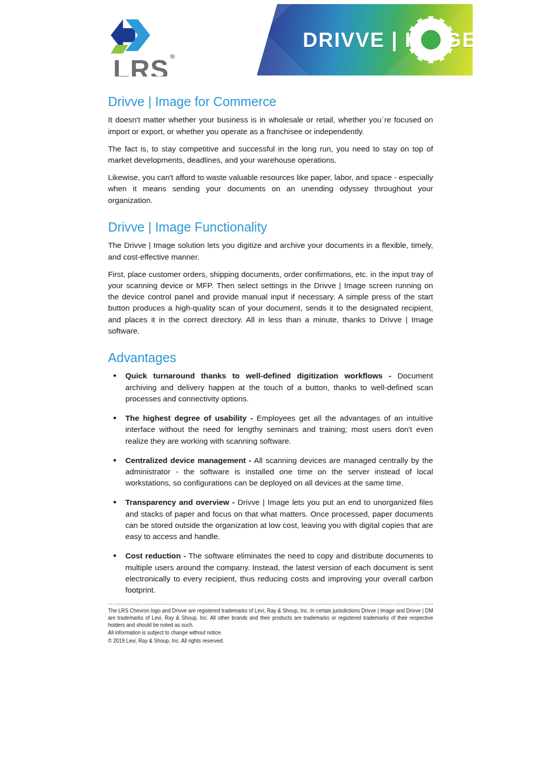DRIVVE | IMAGE
LRS®
OUTPUT MANAGEMENT
Drivve | Image for Commerce
It doesn't matter whether your business is in wholesale or retail, whether you´re focused on import or export, or whether you operate as a franchisee or independently.
The fact is, to stay competitive and successful in the long run, you need to stay on top of market developments, deadlines, and your warehouse operations.
Likewise, you can't afford to waste valuable resources like paper, labor, and space - especially when it means sending your documents on an unending odyssey throughout your organization.
Drivve | Image Functionality
The Drivve | Image solution lets you digitize and archive your documents in a flexible, timely, and cost-effective manner.
First, place customer orders, shipping documents, order confirmations, etc. in the input tray of your scanning device or MFP. Then select settings in the Drivve | Image screen running on the device control panel and provide manual input if necessary. A simple press of the start button produces a high-quality scan of your document, sends it to the designated recipient, and places it in the correct directory. All in less than a minute, thanks to Drivve | Image software.
Advantages
Quick turnaround thanks to well-defined digitization workflows - Document archiving and delivery happen at the touch of a button, thanks to well-defined scan processes and connectivity options.
The highest degree of usability - Employees get all the advantages of an intuitive interface without the need for lengthy seminars and training; most users don't even realize they are working with scanning software.
Centralized device management - All scanning devices are managed centrally by the administrator - the software is installed one time on the server instead of local workstations, so configurations can be deployed on all devices at the same time.
Transparency and overview - Drivve | Image lets you put an end to unorganized files and stacks of paper and focus on that what matters. Once processed, paper documents can be stored outside the organization at low cost, leaving you with digital copies that are easy to access and handle.
Cost reduction - The software eliminates the need to copy and distribute documents to multiple users around the company. Instead, the latest version of each document is sent electronically to every recipient, thus reducing costs and improving your overall carbon footprint.
The LRS Chevron logo and Drivve are registered trademarks of Levi, Ray & Shoup, Inc. In certain jurisdictions Drivve | Image and Drivve | DM are trademarks of Levi, Ray & Shoup, Inc. All other brands and their products are trademarks or registered trademarks of their respective holders and should be noted as such.
All information is subject to change without notice.
© 2019 Levi, Ray & Shoup, Inc. All rights reserved.